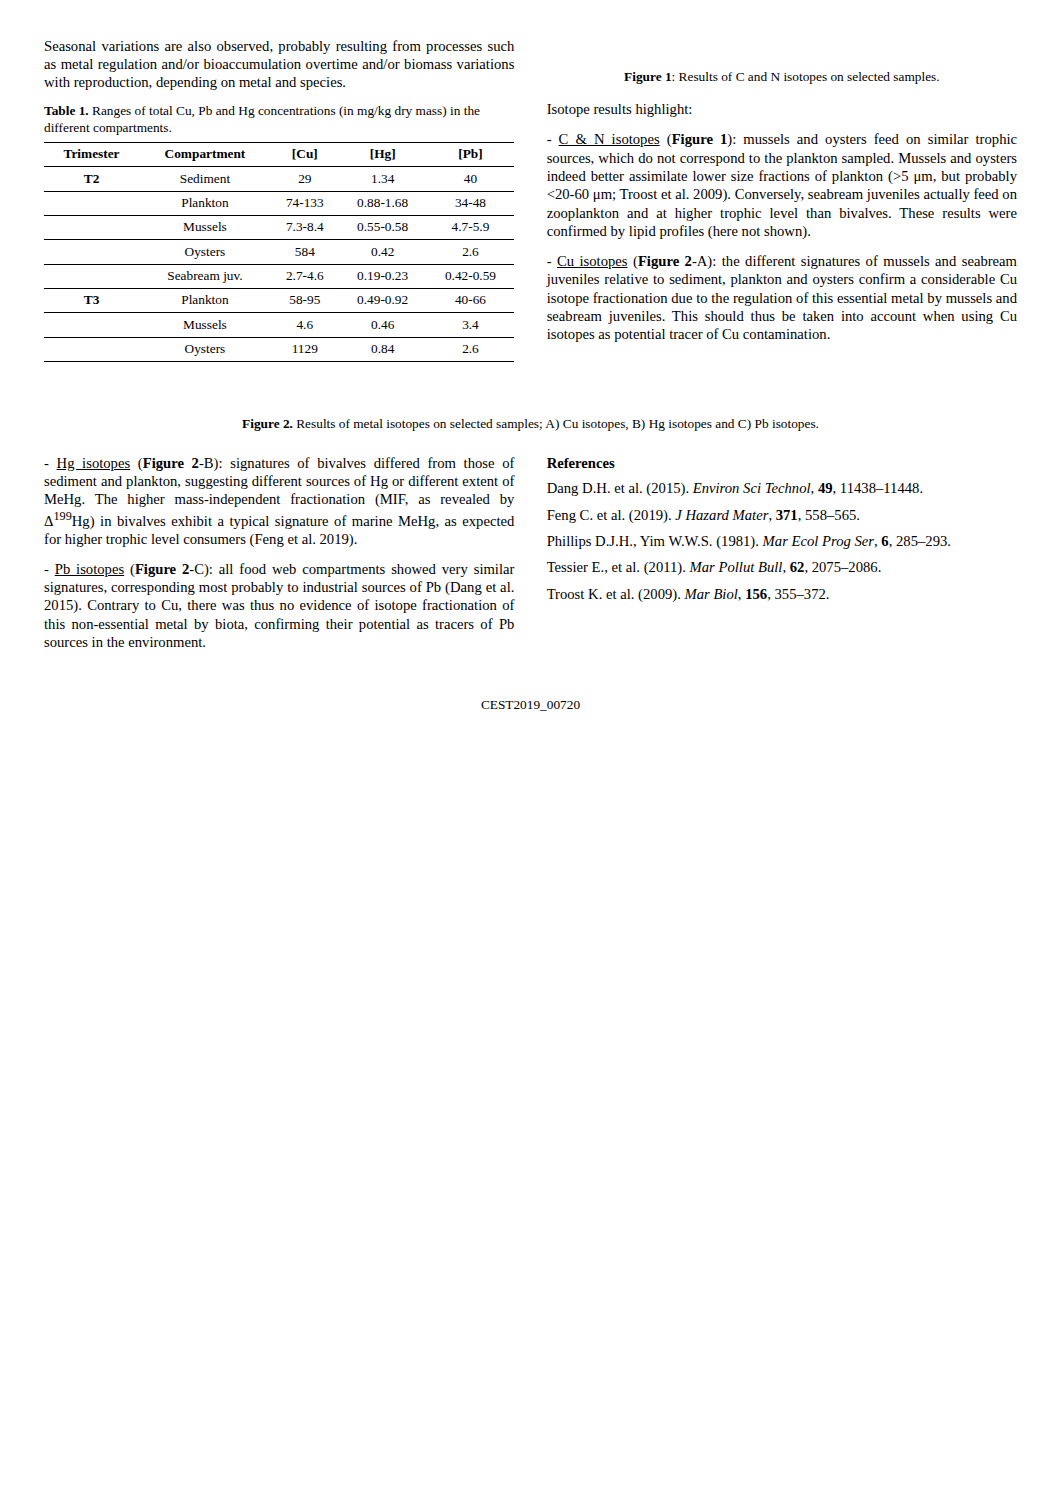Seasonal variations are also observed, probably resulting from processes such as metal regulation and/or bioaccumulation overtime and/or biomass variations with reproduction, depending on metal and species.
Table 1. Ranges of total Cu, Pb and Hg concentrations (in mg/kg dry mass) in the different compartments.
| Trimester | Compartment | [Cu] | [Hg] | [Pb] |
| --- | --- | --- | --- | --- |
| T2 | Sediment | 29 | 1.34 | 40 |
| | Plankton | 74-133 | 0.88-1.68 | 34-48 |
| | Mussels | 7.3-8.4 | 0.55-0.58 | 4.7-5.9 |
| | Oysters | 584 | 0.42 | 2.6 |
| | Seabream juv. | 2.7-4.6 | 0.19-0.23 | 0.42-0.59 |
| T3 | Plankton | 58-95 | 0.49-0.92 | 40-66 |
| | Mussels | 4.6 | 0.46 | 3.4 |
| | Oysters | 1129 | 0.84 | 2.6 |
Figure 1: Results of C and N isotopes on selected samples.
Isotope results highlight:
- C & N isotopes (Figure 1): mussels and oysters feed on similar trophic sources, which do not correspond to the plankton sampled. Mussels and oysters indeed better assimilate lower size fractions of plankton (>5 μm, but probably <20-60 μm; Troost et al. 2009). Conversely, seabream juveniles actually feed on zooplankton and at higher trophic level than bivalves. These results were confirmed by lipid profiles (here not shown).
- Cu isotopes (Figure 2-A): the different signatures of mussels and seabream juveniles relative to sediment, plankton and oysters confirm a considerable Cu isotope fractionation due to the regulation of this essential metal by mussels and seabream juveniles. This should thus be taken into account when using Cu isotopes as potential tracer of Cu contamination.
Figure 2. Results of metal isotopes on selected samples; A) Cu isotopes, B) Hg isotopes and C) Pb isotopes.
- Hg isotopes (Figure 2-B): signatures of bivalves differed from those of sediment and plankton, suggesting different sources of Hg or different extent of MeHg. The higher mass-independent fractionation (MIF, as revealed by Δ199Hg) in bivalves exhibit a typical signature of marine MeHg, as expected for higher trophic level consumers (Feng et al. 2019).
- Pb isotopes (Figure 2-C): all food web compartments showed very similar signatures, corresponding most probably to industrial sources of Pb (Dang et al. 2015). Contrary to Cu, there was thus no evidence of isotope fractionation of this non-essential metal by biota, confirming their potential as tracers of Pb sources in the environment.
References
Dang D.H. et al. (2015). Environ Sci Technol, 49, 11438–11448.
Feng C. et al. (2019). J Hazard Mater, 371, 558–565.
Phillips D.J.H., Yim W.W.S. (1981). Mar Ecol Prog Ser, 6, 285–293.
Tessier E., et al. (2011). Mar Pollut Bull, 62, 2075–2086.
Troost K. et al. (2009). Mar Biol, 156, 355–372.
CEST2019_00720